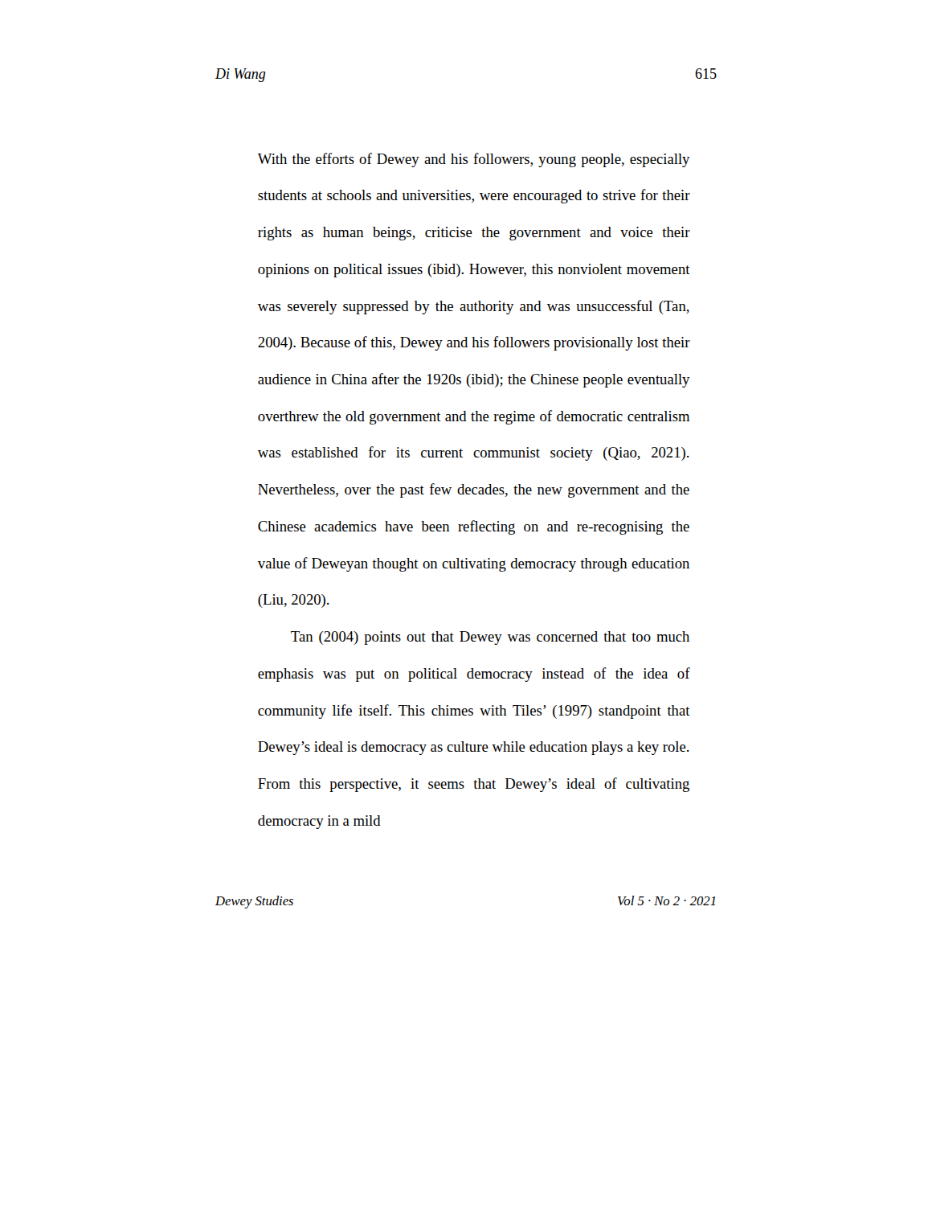Di Wang 615
With the efforts of Dewey and his followers, young people, especially students at schools and universities, were encouraged to strive for their rights as human beings, criticise the government and voice their opinions on political issues (ibid). However, this nonviolent movement was severely suppressed by the authority and was unsuccessful (Tan, 2004). Because of this, Dewey and his followers provisionally lost their audience in China after the 1920s (ibid); the Chinese people eventually overthrew the old government and the regime of democratic centralism was established for its current communist society (Qiao, 2021). Nevertheless, over the past few decades, the new government and the Chinese academics have been reflecting on and re-recognising the value of Deweyan thought on cultivating democracy through education (Liu, 2020).
Tan (2004) points out that Dewey was concerned that too much emphasis was put on political democracy instead of the idea of community life itself. This chimes with Tiles’ (1997) standpoint that Dewey’s ideal is democracy as culture while education plays a key role. From this perspective, it seems that Dewey’s ideal of cultivating democracy in a mild
Dewey Studies Vol 5 · No 2 · 2021